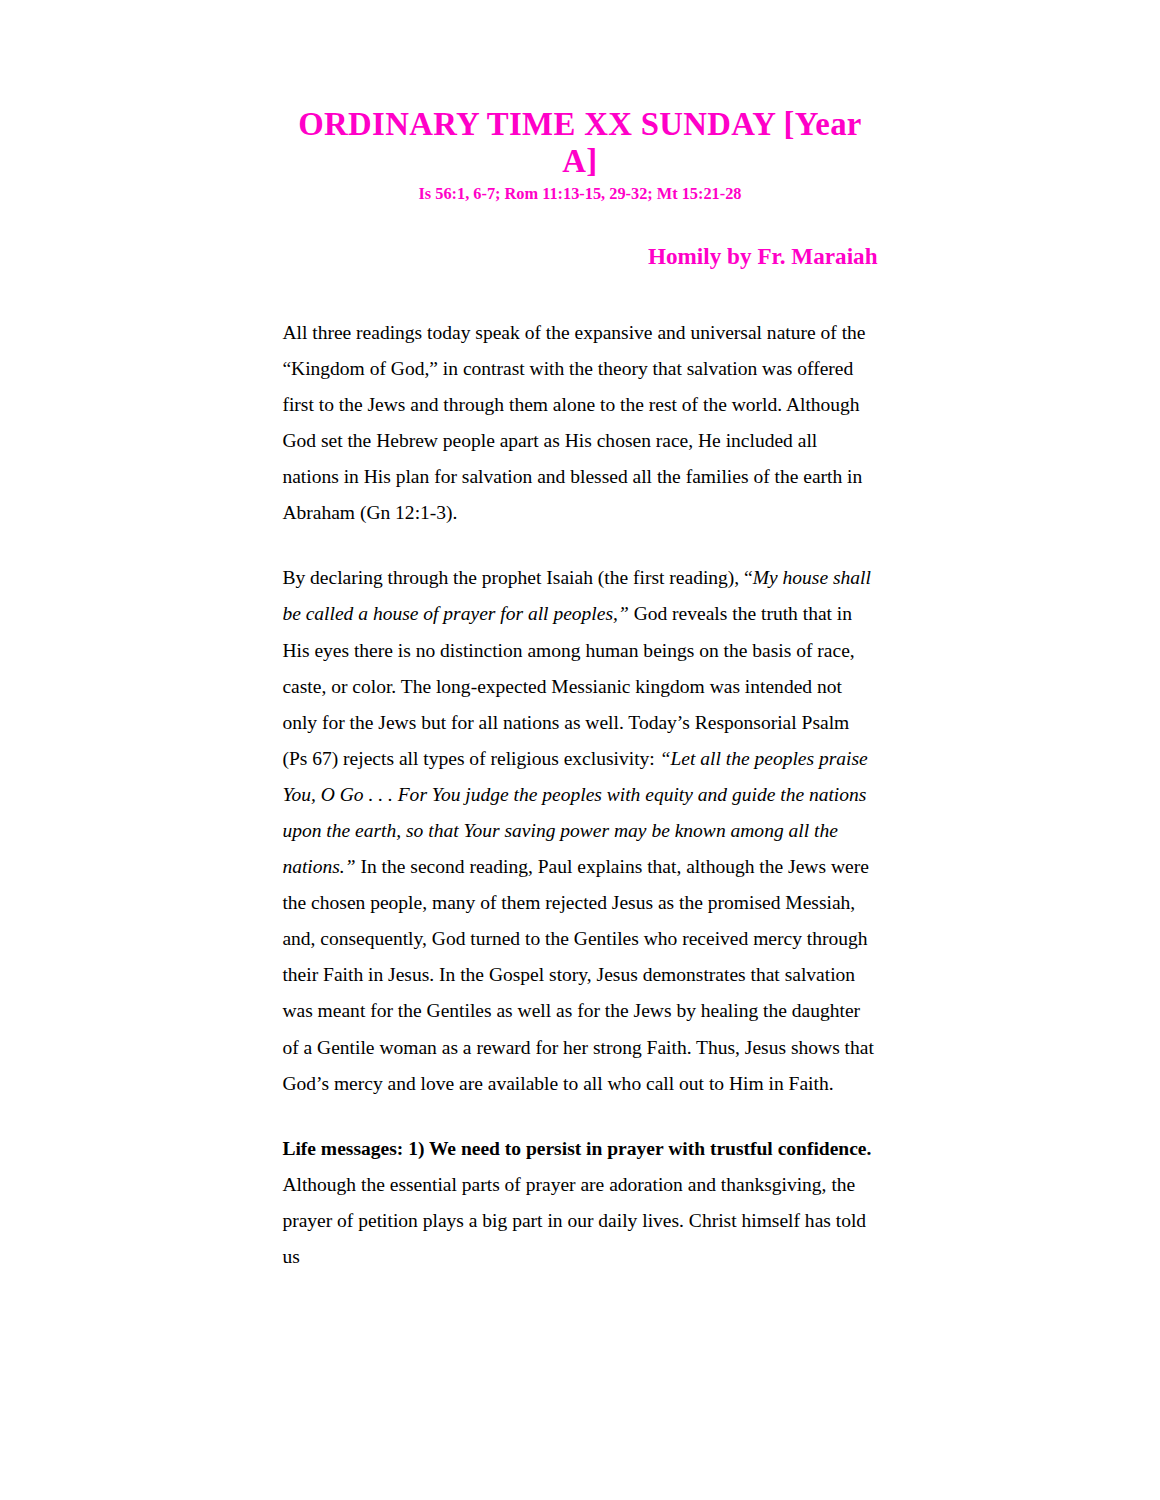ORDINARY TIME XX SUNDAY [Year A]
Is 56:1, 6-7; Rom 11:13-15, 29-32; Mt 15:21-28
Homily by Fr. Maraiah
All three readings today speak of the expansive and universal nature of the “Kingdom of God,” in contrast with the theory that salvation was offered first to the Jews and through them alone to the rest of the world. Although God set the Hebrew people apart as His chosen race, He included all nations in His plan for salvation and blessed all the families of the earth in Abraham (Gn 12:1-3).
By declaring through the prophet Isaiah (the first reading), “My house shall be called a house of prayer for all peoples,” God reveals the truth that in His eyes there is no distinction among human beings on the basis of race, caste, or color. The long-expected Messianic kingdom was intended not only for the Jews but for all nations as well. Today’s Responsorial Psalm (Ps 67) rejects all types of religious exclusivity: “Let all the peoples praise You, O Go . . . For You judge the peoples with equity and guide the nations upon the earth, so that Your saving power may be known among all the nations.” In the second reading, Paul explains that, although the Jews were the chosen people, many of them rejected Jesus as the promised Messiah, and, consequently, God turned to the Gentiles who received mercy through their Faith in Jesus. In the Gospel story, Jesus demonstrates that salvation was meant for the Gentiles as well as for the Jews by healing the daughter of a Gentile woman as a reward for her strong Faith. Thus, Jesus shows that God’s mercy and love are available to all who call out to Him in Faith.
Life messages: 1) We need to persist in prayer with trustful confidence. Although the essential parts of prayer are adoration and thanksgiving, the prayer of petition plays a big part in our daily lives. Christ himself has told us